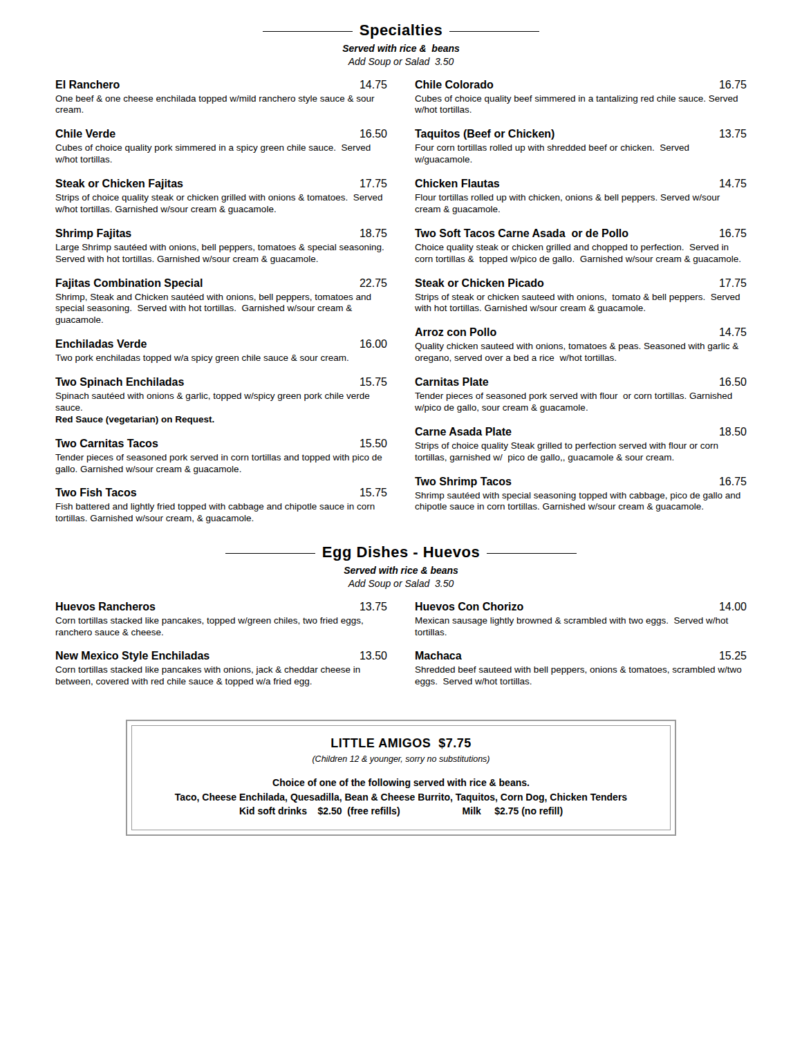Specialties
Served with rice & beans
Add Soup or Salad 3.50
El Ranchero 14.75
One beef & one cheese enchilada topped w/mild ranchero style sauce & sour cream.
Chile Verde 16.50
Cubes of choice quality pork simmered in a spicy green chile sauce. Served w/hot tortillas.
Steak or Chicken Fajitas 17.75
Strips of choice quality steak or chicken grilled with onions & tomatoes. Served w/hot tortillas. Garnished w/sour cream & guacamole.
Shrimp Fajitas 18.75
Large Shrimp sautéed with onions, bell peppers, tomatoes & special seasoning. Served with hot tortillas. Garnished w/sour cream & guacamole.
Fajitas Combination Special 22.75
Shrimp, Steak and Chicken sautéed with onions, bell peppers, tomatoes and special seasoning. Served with hot tortillas. Garnished w/sour cream & guacamole.
Enchiladas Verde 16.00
Two pork enchiladas topped w/a spicy green chile sauce & sour cream.
Two Spinach Enchiladas 15.75
Spinach sautéed with onions & garlic, topped w/spicy green pork chile verde sauce.
Red Sauce (vegetarian) on Request.
Two Carnitas Tacos 15.50
Tender pieces of seasoned pork served in corn tortillas and topped with pico de gallo. Garnished w/sour cream & guacamole.
Two Fish Tacos 15.75
Fish battered and lightly fried topped with cabbage and chipotle sauce in corn tortillas. Garnished w/sour cream, & guacamole.
Chile Colorado 16.75
Cubes of choice quality beef simmered in a tantalizing red chile sauce. Served w/hot tortillas.
Taquitos (Beef or Chicken) 13.75
Four corn tortillas rolled up with shredded beef or chicken. Served w/guacamole.
Chicken Flautas 14.75
Flour tortillas rolled up with chicken, onions & bell peppers. Served w/sour cream & guacamole.
Two Soft Tacos Carne Asada or de Pollo 16.75
Choice quality steak or chicken grilled and chopped to perfection. Served in corn tortillas & topped w/pico de gallo. Garnished w/sour cream & guacamole.
Steak or Chicken Picado 17.75
Strips of steak or chicken sauteed with onions, tomato & bell peppers. Served with hot tortillas. Garnished w/sour cream & guacamole.
Arroz con Pollo 14.75
Quality chicken sauteed with onions, tomatoes & peas. Seasoned with garlic & oregano, served over a bed a rice w/hot tortillas.
Carnitas Plate 16.50
Tender pieces of seasoned pork served with flour or corn tortillas. Garnished w/pico de gallo, sour cream & guacamole.
Carne Asada Plate 18.50
Strips of choice quality Steak grilled to perfection served with flour or corn tortillas, garnished w/ pico de gallo,, guacamole & sour cream.
Two Shrimp Tacos 16.75
Shrimp sautéed with special seasoning topped with cabbage, pico de gallo and chipotle sauce in corn tortillas. Garnished w/sour cream & guacamole.
Egg Dishes - Huevos
Served with rice & beans
Add Soup or Salad 3.50
Huevos Rancheros 13.75
Corn tortillas stacked like pancakes, topped w/green chiles, two fried eggs, ranchero sauce & cheese.
New Mexico Style Enchiladas 13.50
Corn tortillas stacked like pancakes with onions, jack & cheddar cheese in between, covered with red chile sauce & topped w/a fried egg.
Huevos Con Chorizo 14.00
Mexican sausage lightly browned & scrambled with two eggs. Served w/hot tortillas.
Machaca 15.25
Shredded beef sauteed with bell peppers, onions & tomatoes, scrambled w/two eggs. Served w/hot tortillas.
LITTLE AMIGOS $7.75
(Children 12 & younger, sorry no substitutions)
Choice of one of the following served with rice & beans.
Taco, Cheese Enchilada, Quesadilla, Bean & Cheese Burrito, Taquitos, Corn Dog, Chicken Tenders
Kid soft drinks $2.50 (free refills) Milk $2.75 (no refill)